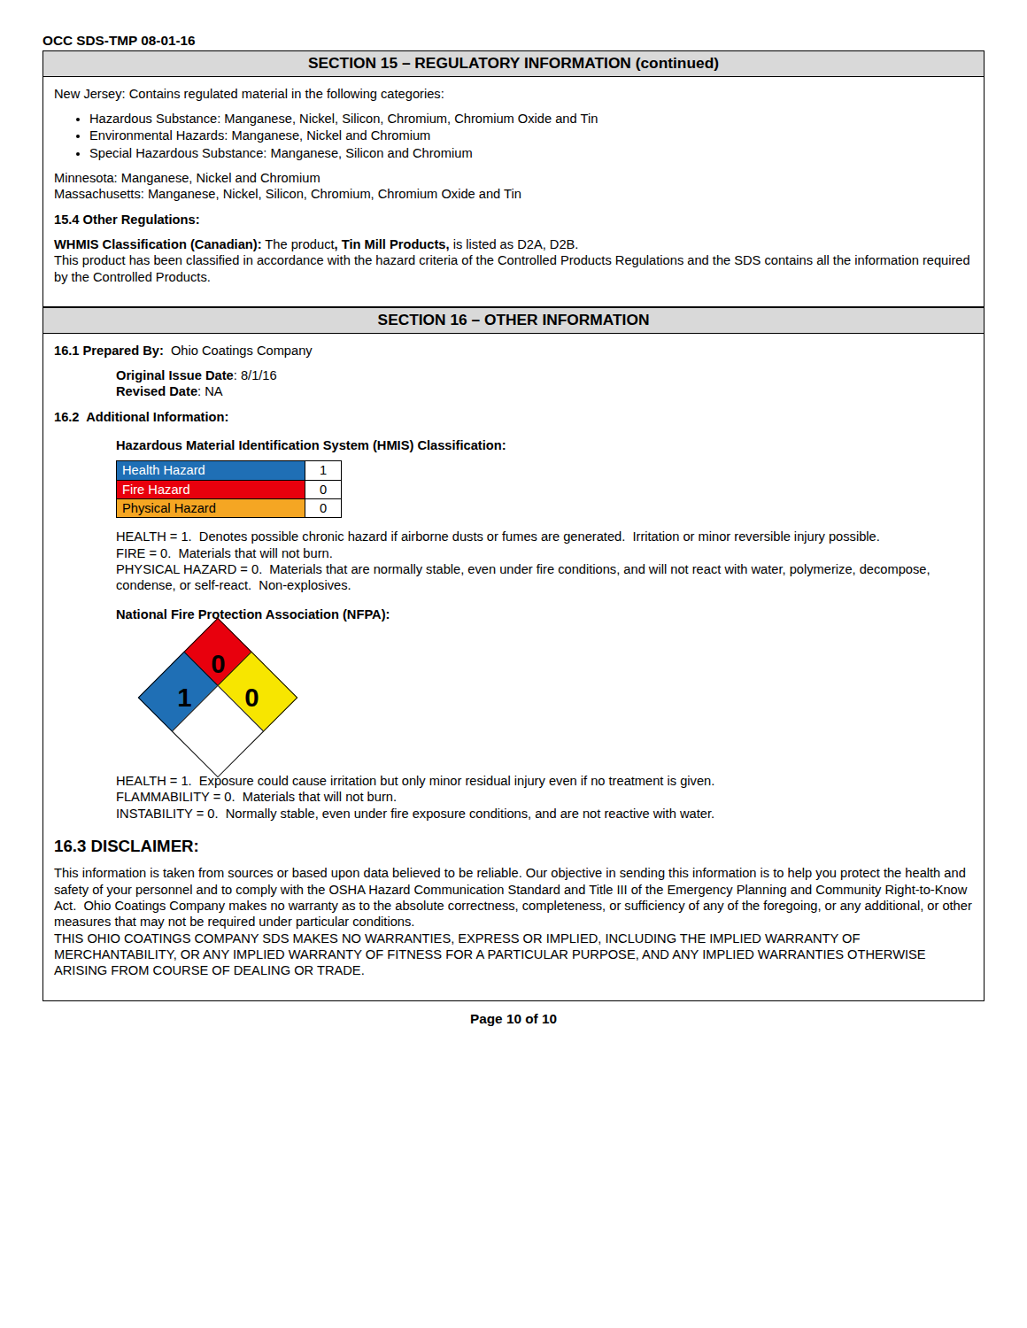OCC SDS-TMP 08-01-16
SECTION 15 – REGULATORY INFORMATION (continued)
New Jersey: Contains regulated material in the following categories:
Hazardous Substance: Manganese, Nickel, Silicon, Chromium, Chromium Oxide and Tin
Environmental Hazards: Manganese, Nickel and Chromium
Special Hazardous Substance: Manganese, Silicon and Chromium
Minnesota: Manganese, Nickel and Chromium
Massachusetts: Manganese, Nickel, Silicon, Chromium, Chromium Oxide and Tin
15.4 Other Regulations:
WHMIS Classification (Canadian): The product, Tin Mill Products, is listed as D2A, D2B.
This product has been classified in accordance with the hazard criteria of the Controlled Products Regulations and the SDS contains all the information required by the Controlled Products.
SECTION 16 – OTHER INFORMATION
16.1 Prepared By: Ohio Coatings Company
Original Issue Date: 8/1/16
Revised Date: NA
16.2 Additional Information:
Hazardous Material Identification System (HMIS) Classification:
| Health Hazard | 1 |
| Fire Hazard | 0 |
| Physical Hazard | 0 |
HEALTH = 1. Denotes possible chronic hazard if airborne dusts or fumes are generated. Irritation or minor reversible injury possible.
FIRE = 0. Materials that will not burn.
PHYSICAL HAZARD = 0. Materials that are normally stable, even under fire conditions, and will not react with water, polymerize, decompose, condense, or self-react. Non-explosives.
National Fire Protection Association (NFPA):
0
1
0
HEALTH = 1. Exposure could cause irritation but only minor residual injury even if no treatment is given.
FLAMMABILITY = 0. Materials that will not burn.
INSTABILITY = 0. Normally stable, even under fire exposure conditions, and are not reactive with water.
16.3 DISCLAIMER:
This information is taken from sources or based upon data believed to be reliable. Our objective in sending this information is to help you protect the health and safety of your personnel and to comply with the OSHA Hazard Communication Standard and Title III of the Emergency Planning and Community Right-to-Know Act. Ohio Coatings Company makes no warranty as to the absolute correctness, completeness, or sufficiency of any of the foregoing, or any additional, or other measures that may not be required under particular conditions.
THIS OHIO COATINGS COMPANY SDS MAKES NO WARRANTIES, EXPRESS OR IMPLIED, INCLUDING THE IMPLIED WARRANTY OF MERCHANTABILITY, OR ANY IMPLIED WARRANTY OF FITNESS FOR A PARTICULAR PURPOSE, AND ANY IMPLIED WARRANTIES OTHERWISE ARISING FROM COURSE OF DEALING OR TRADE.
Page 10 of 10